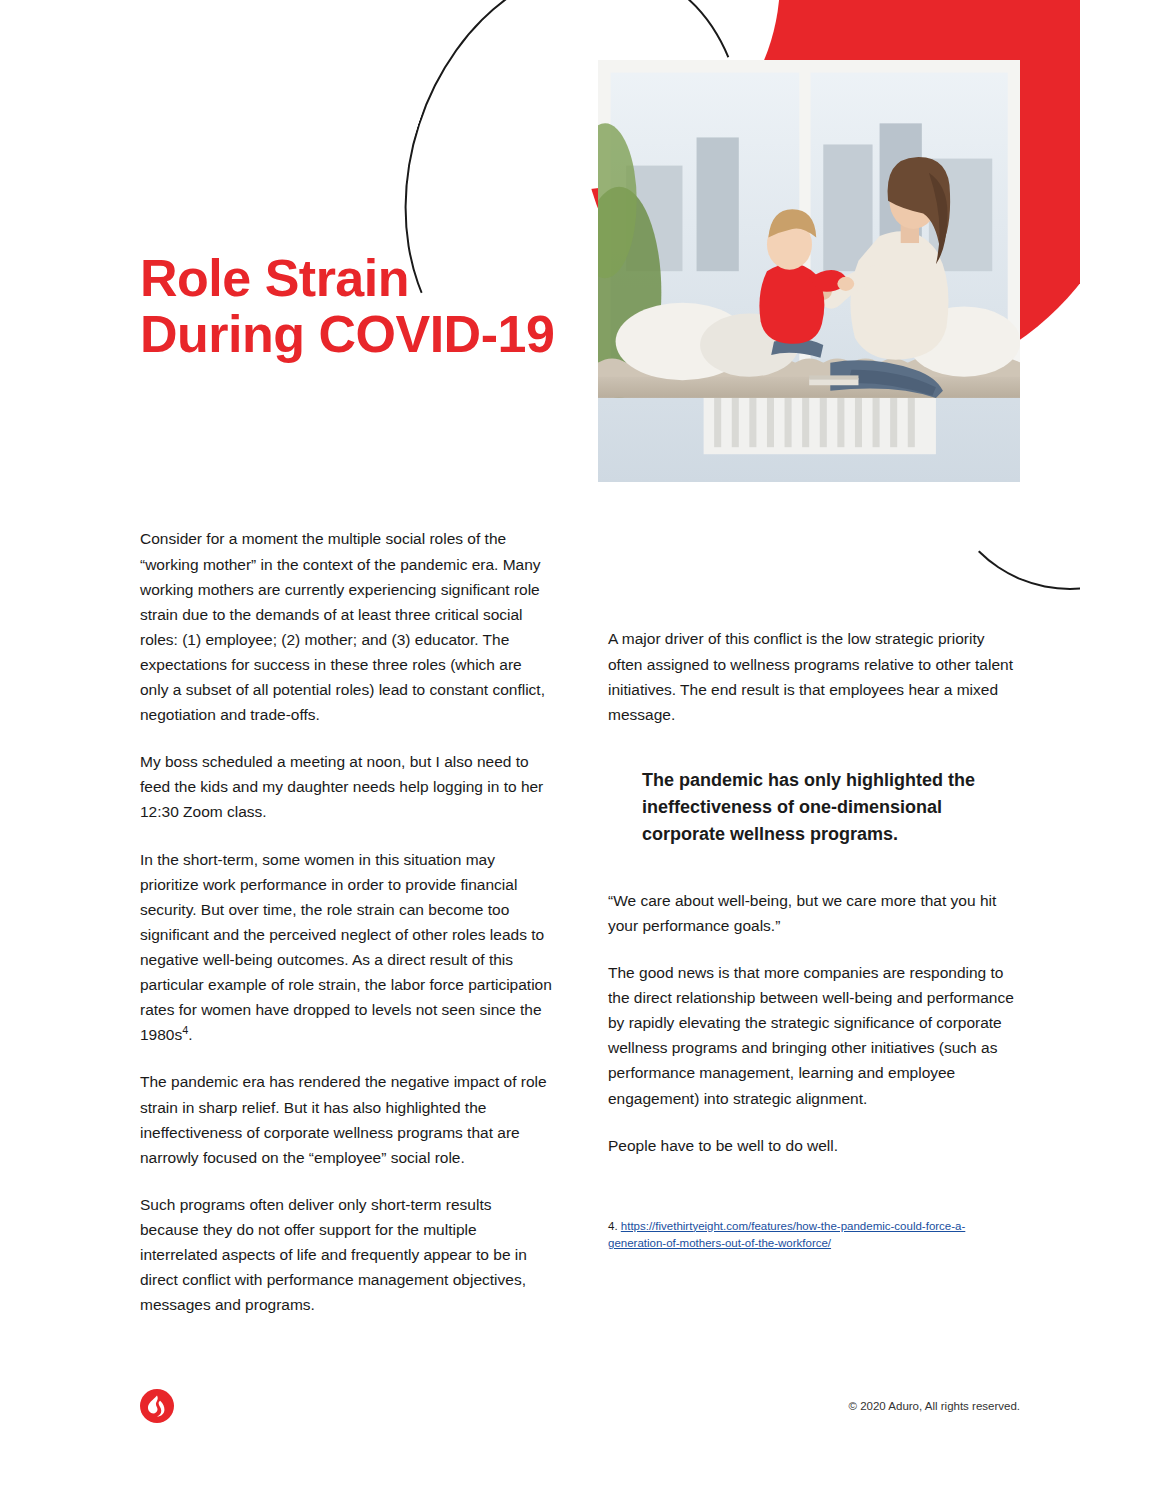Role Strain
During COVID-19
Consider for a moment the multiple social roles of the “working mother” in the context of the pandemic era. Many working mothers are currently experiencing significant role strain due to the demands of at least three critical social roles: (1) employee; (2) mother; and (3) educator. The expectations for success in these three roles (which are only a subset of all potential roles) lead to constant conflict, negotiation and trade-offs.
My boss scheduled a meeting at noon, but I also need to feed the kids and my daughter needs help logging in to her 12:30 Zoom class.
In the short-term, some women in this situation may prioritize work performance in order to provide financial security. But over time, the role strain can become too significant and the perceived neglect of other roles leads to negative well-being outcomes. As a direct result of this particular example of role strain, the labor force participation rates for women have dropped to levels not seen since the 1980s4.
The pandemic era has rendered the negative impact of role strain in sharp relief. But it has also highlighted the ineffectiveness of corporate wellness programs that are narrowly focused on the “employee” social role.
Such programs often deliver only short-term results because they do not offer support for the multiple interrelated aspects of life and frequently appear to be in direct conflict with performance management objectives, messages and programs.
A major driver of this conflict is the low strategic priority often assigned to wellness programs relative to other talent initiatives. The end result is that employees hear a mixed message.
The pandemic has only highlighted the ineffectiveness of one-dimensional corporate wellness programs.
“We care about well-being, but we care more that you hit your performance goals.”
The good news is that more companies are responding to the direct relationship between well-being and performance by rapidly elevating the strategic significance of corporate wellness programs and bringing other initiatives (such as performance management, learning and employee engagement) into strategic alignment.
People have to be well to do well.
4. https://fivethirtyeight.com/features/how-the-pandemic-could-force-a-generation-of-mothers-out-of-the-workforce/
© 2020 Aduro, All rights reserved.